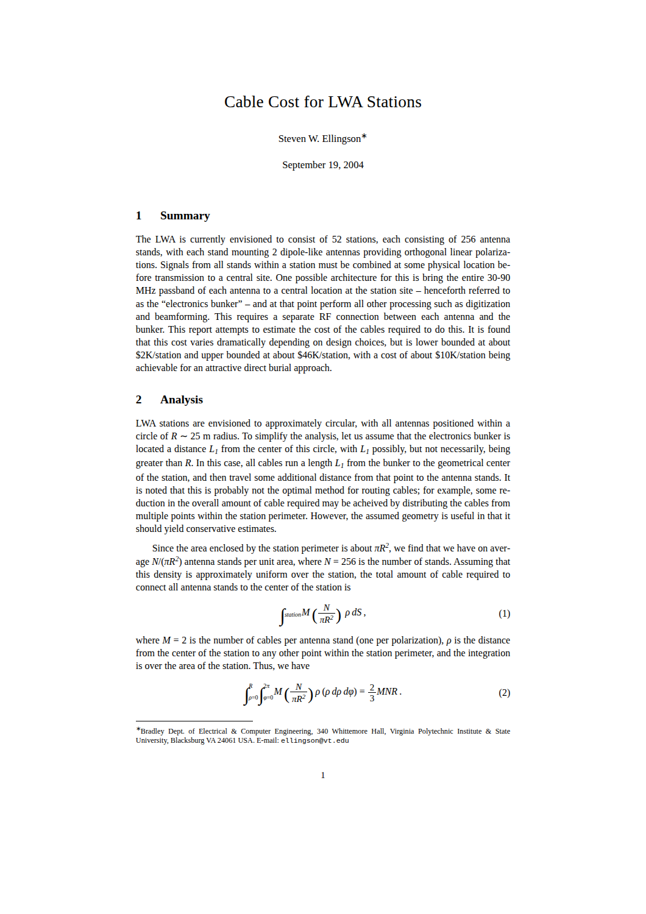Cable Cost for LWA Stations
Steven W. Ellingson∗
September 19, 2004
1 Summary
The LWA is currently envisioned to consist of 52 stations, each consisting of 256 antenna stands, with each stand mounting 2 dipole-like antennas providing orthogonal linear polarizations. Signals from all stands within a station must be combined at some physical location before transmission to a central site. One possible architecture for this is bring the entire 30-90 MHz passband of each antenna to a central location at the station site – henceforth referred to as the “electronics bunker” – and at that point perform all other processing such as digitization and beamforming. This requires a separate RF connection between each antenna and the bunker. This report attempts to estimate the cost of the cables required to do this. It is found that this cost varies dramatically depending on design choices, but is lower bounded at about $2K/station and upper bounded at about $46K/station, with a cost of about $10K/station being achievable for an attractive direct burial approach.
2 Analysis
LWA stations are envisioned to approximately circular, with all antennas positioned within a circle of R ∼ 25 m radius. To simplify the analysis, let us assume that the electronics bunker is located a distance L1 from the center of this circle, with L1 possibly, but not necessarily, being greater than R. In this case, all cables run a length L1 from the bunker to the geometrical center of the station, and then travel some additional distance from that point to the antenna stands. It is noted that this is probably not the optimal method for routing cables; for example, some reduction in the overall amount of cable required may be acheived by distributing the cables from multiple points within the station perimeter. However, the assumed geometry is useful in that it should yield conservative estimates.
Since the area enclosed by the station perimeter is about πR2, we find that we have on average N/(πR2) antenna stands per unit area, where N = 256 is the number of stands. Assuming that this density is approximately uniform over the station, the total amount of cable required to connect all antenna stands to the center of the station is
∫station M (NπR2)  ρ dS , (1)
where M = 2 is the number of cables per antenna stand (one per polarization), ρ is the distance from the center of the station to any other point within the station perimeter, and the integration is over the area of the station. Thus, we have
∫Rρ=0∫2π φ=0 M (NπR2) ρ (ρ dρ dφ) = 23 MNR . (2)
∗Bradley Dept. of Electrical & Computer Engineering, 340 Whittemore Hall, Virginia Polytechnic Institute & State University, Blacksburg VA 24061 USA. E-mail: ellingson@vt.edu
1